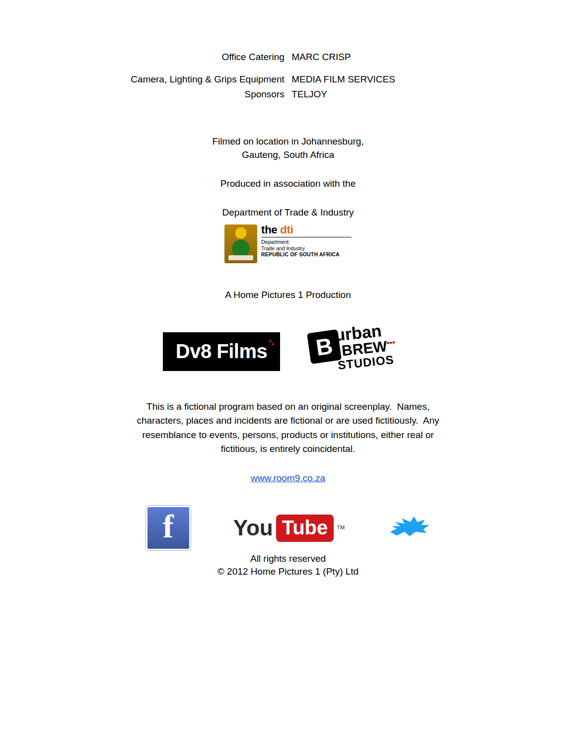| Office Catering | MARC CRISP |
| Camera, Lighting & Grips Equipment | MEDIA FILM SERVICES |
| Sponsors | TELJOY |
Filmed on location in Johannesburg,
Gauteng, South Africa
Produced in association with the
Department of Trade & Industry
the dti
Department:
Trade and Industry
REPUBLIC OF SOUTH AFRICA
A Home Pictures 1 Production
Dv8 Films
B urban BREW••• STUDIOS
This is a fictional program based on an original screenplay. Names, characters, places and incidents are fictional or are used fictitiously. Any resemblance to events, persons, products or institutions, either real or fictitious, is entirely coincidental.
www.room9.co.za
You Tube TM
All rights reserved
© 2012 Home Pictures 1 (Pty) Ltd